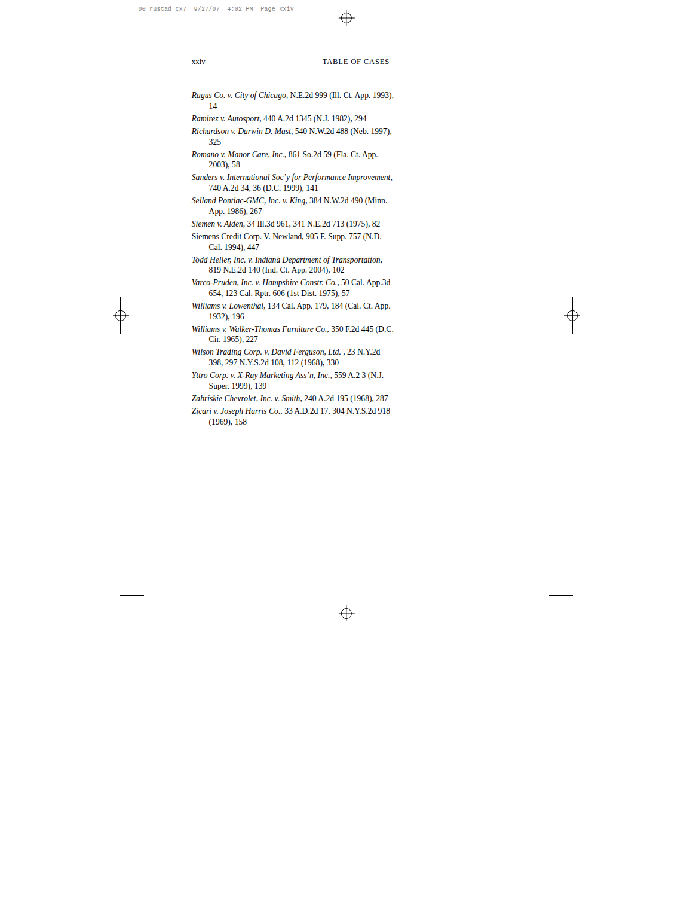00 rustad cx7 9/27/07 4:02 PM Page xxiv
xxiv TABLE OF CASES
Ragus Co. v. City of Chicago, N.E.2d 999 (Ill. Ct. App. 1993), 14
Ramirez v. Autosport, 440 A.2d 1345 (N.J. 1982), 294
Richardson v. Darwin D. Mast, 540 N.W.2d 488 (Neb. 1997), 325
Romano v. Manor Care, Inc., 861 So.2d 59 (Fla. Ct. App. 2003), 58
Sanders v. International Soc’y for Performance Improvement, 740 A.2d 34, 36 (D.C. 1999), 141
Selland Pontiac-GMC, Inc. v. King, 384 N.W.2d 490 (Minn. App. 1986), 267
Siemen v. Alden, 34 Ill.3d 961, 341 N.E.2d 713 (1975), 82
Siemens Credit Corp. V. Newland, 905 F. Supp. 757 (N.D. Cal. 1994), 447
Todd Heller, Inc. v. Indiana Department of Transportation, 819 N.E.2d 140 (Ind. Ct. App. 2004), 102
Varco-Pruden, Inc. v. Hampshire Constr. Co., 50 Cal. App.3d 654, 123 Cal. Rptr. 606 (1st Dist. 1975), 57
Williams v. Lowenthal, 134 Cal. App. 179, 184 (Cal. Ct. App. 1932), 196
Williams v. Walker-Thomas Furniture Co., 350 F.2d 445 (D.C. Cir. 1965), 227
Wilson Trading Corp. v. David Ferguson, Ltd. , 23 N.Y.2d 398, 297 N.Y.S.2d 108, 112 (1968), 330
Yttro Corp. v. X-Ray Marketing Ass’n, Inc., 559 A.2 3 (N.J. Super. 1999), 139
Zabriskie Chevrolet, Inc. v. Smith, 240 A.2d 195 (1968), 287
Zicari v. Joseph Harris Co., 33 A.D.2d 17, 304 N.Y.S.2d 918 (1969), 158